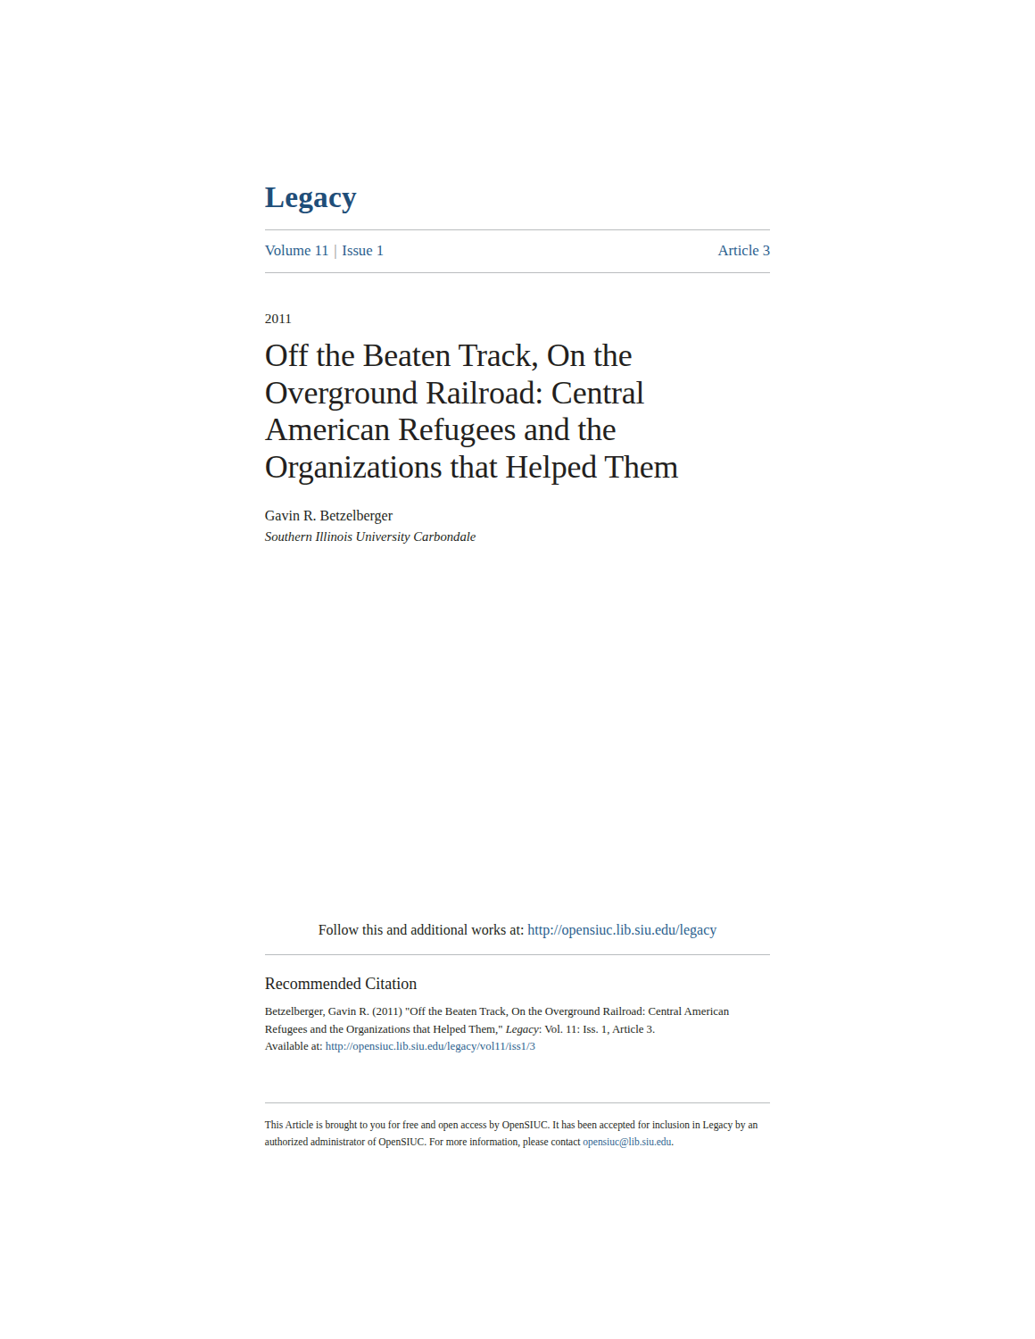Legacy
Volume 11|Issue 1
Article 3
2011
Off the Beaten Track, On the Overground Railroad: Central American Refugees and the Organizations that Helped Them
Gavin R. Betzelberger
Southern Illinois University Carbondale
Follow this and additional works at: http://opensiuc.lib.siu.edu/legacy
Recommended Citation
Betzelberger, Gavin R. (2011) "Off the Beaten Track, On the Overground Railroad: Central American Refugees and the Organizations that Helped Them," Legacy: Vol. 11: Iss. 1, Article 3.
Available at: http://opensiuc.lib.siu.edu/legacy/vol11/iss1/3
This Article is brought to you for free and open access by OpenSIUC. It has been accepted for inclusion in Legacy by an authorized administrator of OpenSIUC. For more information, please contact opensiuc@lib.siu.edu.